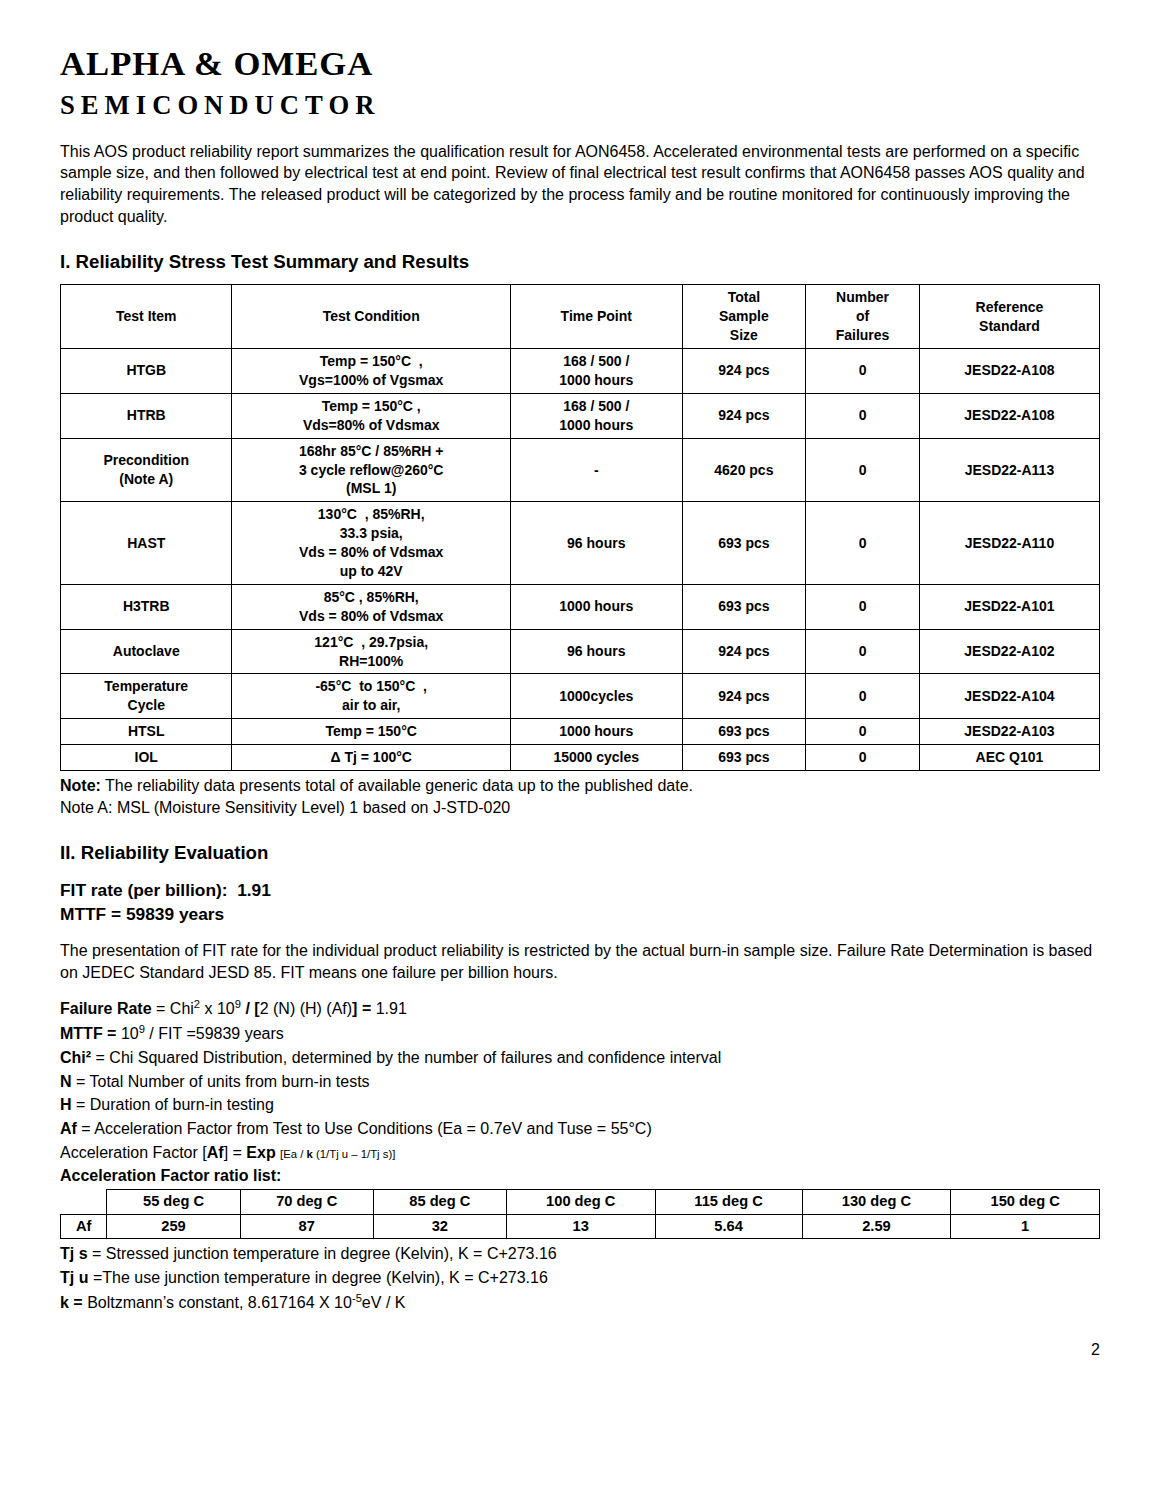ALPHA & OMEGA
SEMICONDUCTOR
This AOS product reliability report summarizes the qualification result for AON6458. Accelerated environmental tests are performed on a specific sample size, and then followed by electrical test at end point. Review of final electrical test result confirms that AON6458 passes AOS quality and reliability requirements. The released product will be categorized by the process family and be routine monitored for continuously improving the product quality.
I. Reliability Stress Test Summary and Results
| Test Item | Test Condition | Time Point | Total Sample Size | Number of Failures | Reference Standard |
| --- | --- | --- | --- | --- | --- |
| HTGB | Temp = 150°C , Vgs=100% of Vgsmax | 168 / 500 / 1000 hours | 924 pcs | 0 | JESD22-A108 |
| HTRB | Temp = 150°C , Vds=80% of Vdsmax | 168 / 500 / 1000 hours | 924 pcs | 0 | JESD22-A108 |
| Precondition (Note A) | 168hr 85°C / 85%RH + 3 cycle reflow@260°C (MSL 1) | - | 4620 pcs | 0 | JESD22-A113 |
| HAST | 130°C , 85%RH, 33.3 psia, Vds = 80% of Vdsmax up to 42V | 96 hours | 693 pcs | 0 | JESD22-A110 |
| H3TRB | 85°C , 85%RH, Vds = 80% of Vdsmax | 1000 hours | 693 pcs | 0 | JESD22-A101 |
| Autoclave | 121°C , 29.7psia, RH=100% | 96 hours | 924 pcs | 0 | JESD22-A102 |
| Temperature Cycle | -65°C to 150°C , air to air, | 1000cycles | 924 pcs | 0 | JESD22-A104 |
| HTSL | Temp = 150°C | 1000 hours | 693 pcs | 0 | JESD22-A103 |
| IOL | Δ Tj = 100°C | 15000 cycles | 693 pcs | 0 | AEC Q101 |
Note: The reliability data presents total of available generic data up to the published date.
Note A: MSL (Moisture Sensitivity Level) 1 based on J-STD-020
II. Reliability Evaluation
FIT rate (per billion): 1.91
MTTF = 59839 years
The presentation of FIT rate for the individual product reliability is restricted by the actual burn-in sample size. Failure Rate Determination is based on JEDEC Standard JESD 85. FIT means one failure per billion hours.
Failure Rate = Chi2 x 109 / [2 (N) (H) (Af)] = 1.91
MTTF = 109 / FIT =59839 years
Chi² = Chi Squared Distribution, determined by the number of failures and confidence interval
N = Total Number of units from burn-in tests
H = Duration of burn-in testing
Af = Acceleration Factor from Test to Use Conditions (Ea = 0.7eV and Tuse = 55°C)
Acceleration Factor [Af] = Exp [Ea / k (1/Tj u – 1/Tj s)]
Acceleration Factor ratio list:
| | 55 deg C | 70 deg C | 85 deg C | 100 deg C | 115 deg C | 130 deg C | 150 deg C |
| Af | 259 | 87 | 32 | 13 | 5.64 | 2.59 | 1 |
Tj s = Stressed junction temperature in degree (Kelvin), K = C+273.16
Tj u =The use junction temperature in degree (Kelvin), K = C+273.16
k = Boltzmann’s constant, 8.617164 X 10-5eV / K
2